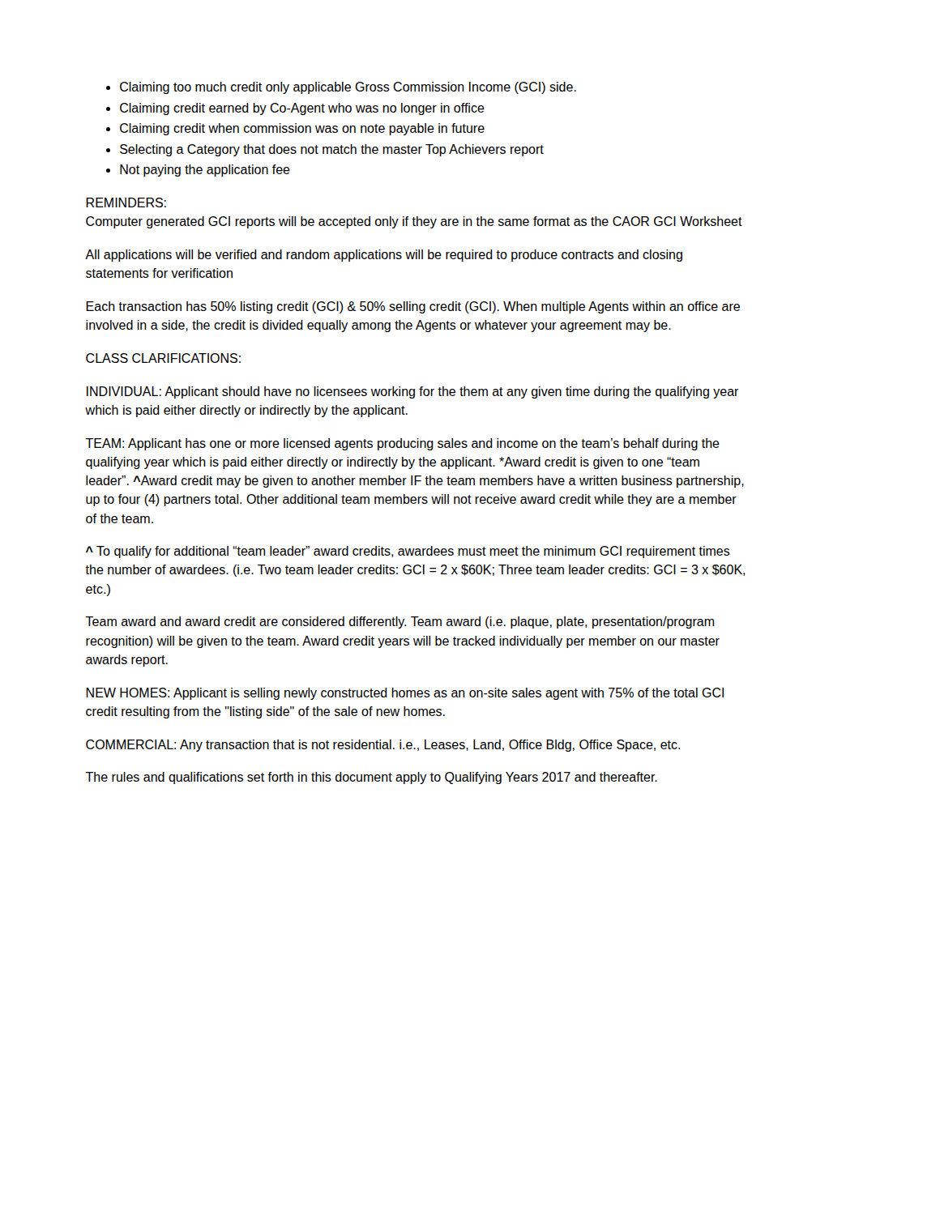Claiming too much credit only applicable Gross Commission Income (GCI) side.
Claiming credit earned by Co-Agent who was no longer in office
Claiming credit when commission was on note payable in future
Selecting a Category that does not match the master Top Achievers report
Not paying the application fee
REMINDERS:
Computer generated GCI reports will be accepted only if they are in the same format as the CAOR GCI Worksheet
All applications will be verified and random applications will be required to produce contracts and closing statements for verification
Each transaction has 50% listing credit (GCI) & 50% selling credit (GCI). When multiple Agents within an office are involved in a side, the credit is divided equally among the Agents or whatever your agreement may be.
CLASS CLARIFICATIONS:
INDIVIDUAL: Applicant should have no licensees working for the them at any given time during the qualifying year which is paid either directly or indirectly by the applicant.
TEAM: Applicant has one or more licensed agents producing sales and income on the team’s behalf during the qualifying year which is paid either directly or indirectly by the applicant. *Award credit is given to one “team leader”. ^Award credit may be given to another member IF the team members have a written business partnership, up to four (4) partners total. Other additional team members will not receive award credit while they are a member of the team.
^ To qualify for additional “team leader” award credits, awardees must meet the minimum GCI requirement times the number of awardees. (i.e. Two team leader credits: GCI = 2 x $60K; Three team leader credits: GCI = 3 x $60K, etc.)
Team award and award credit are considered differently. Team award (i.e. plaque, plate, presentation/program recognition) will be given to the team. Award credit years will be tracked individually per member on our master awards report.
NEW HOMES: Applicant is selling newly constructed homes as an on-site sales agent with 75% of the total GCI credit resulting from the "listing side" of the sale of new homes.
COMMERCIAL: Any transaction that is not residential. i.e., Leases, Land, Office Bldg, Office Space, etc.
The rules and qualifications set forth in this document apply to Qualifying Years 2017 and thereafter.